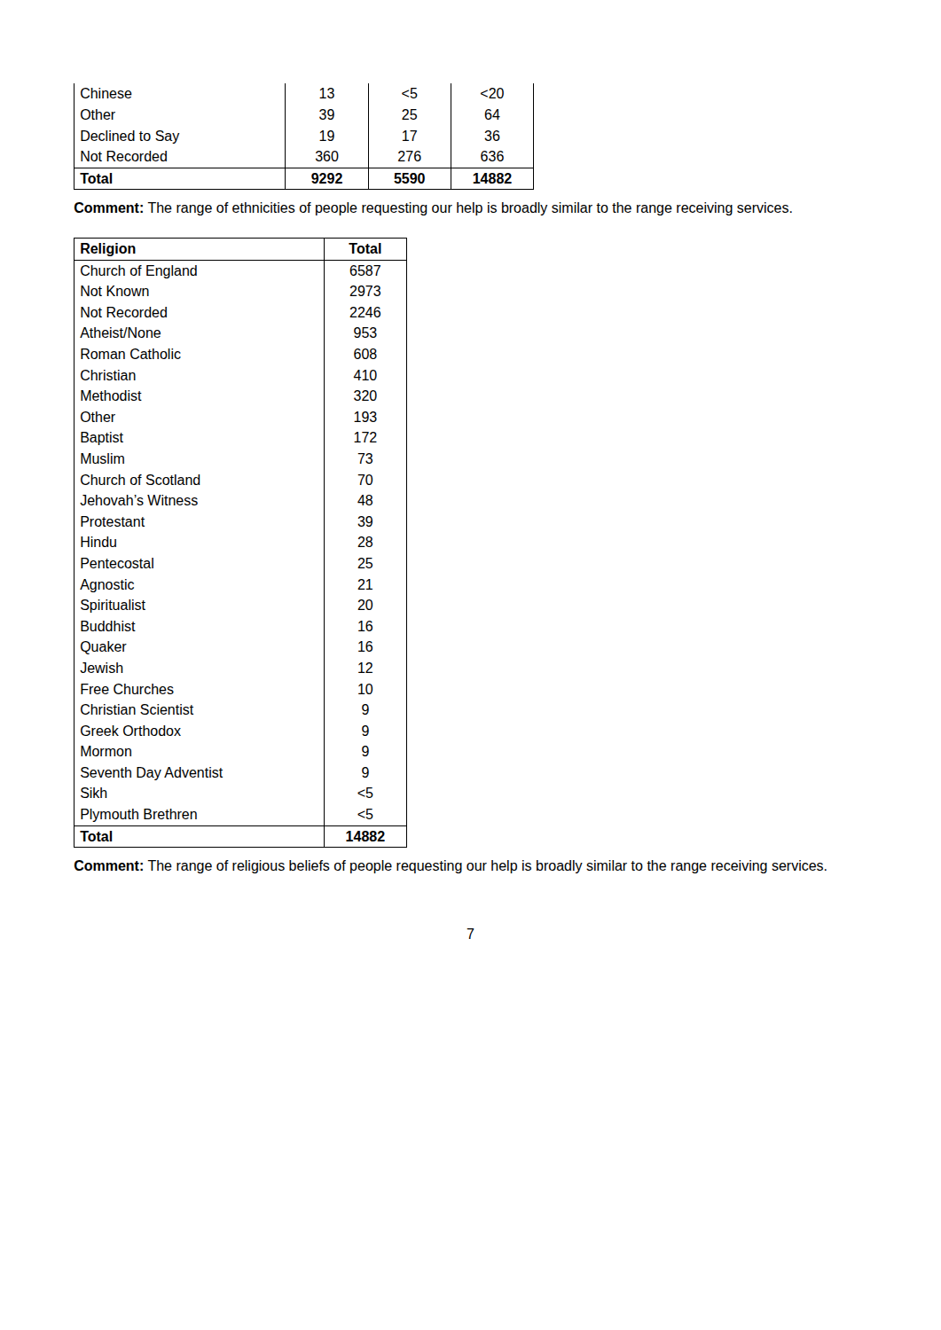| Chinese | 13 | <5 | <20 |
| Other | 39 | 25 | 64 |
| Declined to Say | 19 | 17 | 36 |
| Not Recorded | 360 | 276 | 636 |
| Total | 9292 | 5590 | 14882 |
Comment: The range of ethnicities of people requesting our help is broadly similar to the range receiving services.
| Religion | Total |
| --- | --- |
| Church of England | 6587 |
| Not Known | 2973 |
| Not Recorded | 2246 |
| Atheist/None | 953 |
| Roman Catholic | 608 |
| Christian | 410 |
| Methodist | 320 |
| Other | 193 |
| Baptist | 172 |
| Muslim | 73 |
| Church of Scotland | 70 |
| Jehovah’s Witness | 48 |
| Protestant | 39 |
| Hindu | 28 |
| Pentecostal | 25 |
| Agnostic | 21 |
| Spiritualist | 20 |
| Buddhist | 16 |
| Quaker | 16 |
| Jewish | 12 |
| Free Churches | 10 |
| Christian Scientist | 9 |
| Greek Orthodox | 9 |
| Mormon | 9 |
| Seventh Day Adventist | 9 |
| Sikh | <5 |
| Plymouth Brethren | <5 |
| Total | 14882 |
Comment: The range of religious beliefs of people requesting our help is broadly similar to the range receiving services.
7